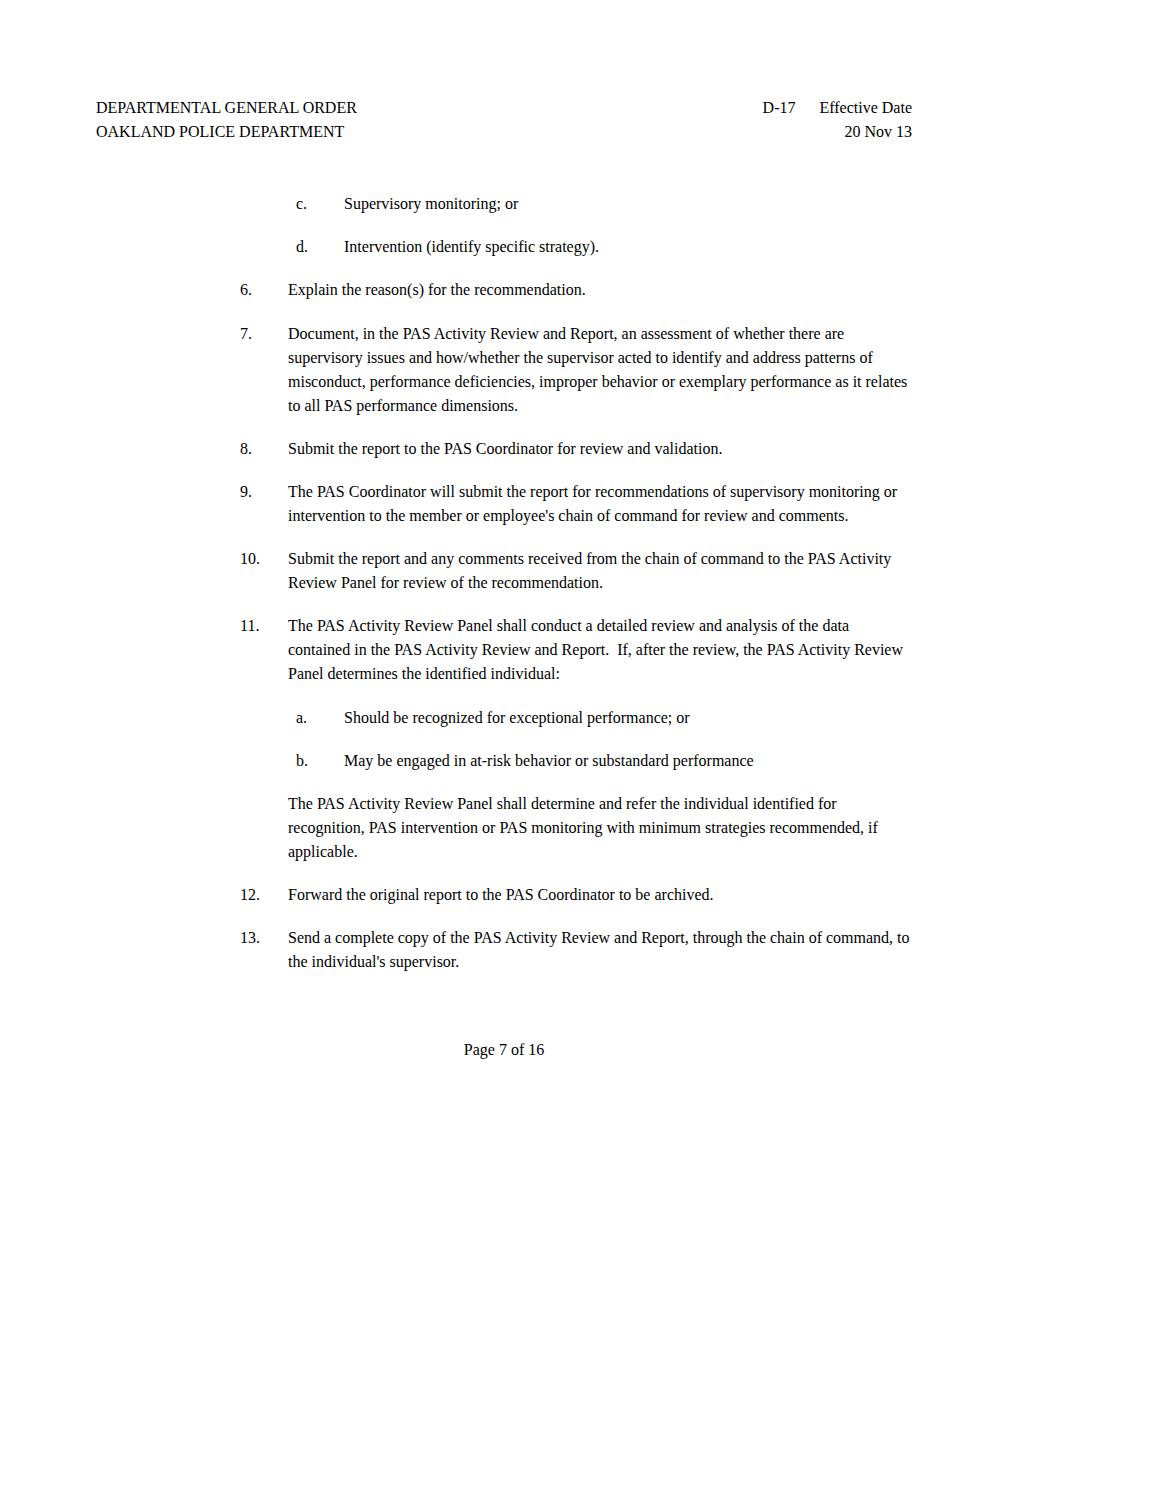DEPARTMENTAL GENERAL ORDER
OAKLAND POLICE DEPARTMENT
D-17 Effective Date
20 Nov 13
c.
Supervisory monitoring; or
d.
Intervention (identify specific strategy).
6.
Explain the reason(s) for the recommendation.
7.
Document, in the PAS Activity Review and Report, an assessment of whether there are supervisory issues and how/whether the supervisor acted to identify and address patterns of misconduct, performance deficiencies, improper behavior or exemplary performance as it relates to all PAS performance dimensions.
8.
Submit the report to the PAS Coordinator for review and validation.
9.
The PAS Coordinator will submit the report for recommendations of supervisory monitoring or intervention to the member or employee's chain of command for review and comments.
10.
Submit the report and any comments received from the chain of command to the PAS Activity Review Panel for review of the recommendation.
11.
The PAS Activity Review Panel shall conduct a detailed review and analysis of the data contained in the PAS Activity Review and Report. If, after the review, the PAS Activity Review Panel determines the identified individual:
a.
Should be recognized for exceptional performance; or
b.
May be engaged in at-risk behavior or substandard performance
The PAS Activity Review Panel shall determine and refer the individual identified for recognition, PAS intervention or PAS monitoring with minimum strategies recommended, if applicable.
12.
Forward the original report to the PAS Coordinator to be archived.
13.
Send a complete copy of the PAS Activity Review and Report, through the chain of command, to the individual's supervisor.
Page 7 of 16